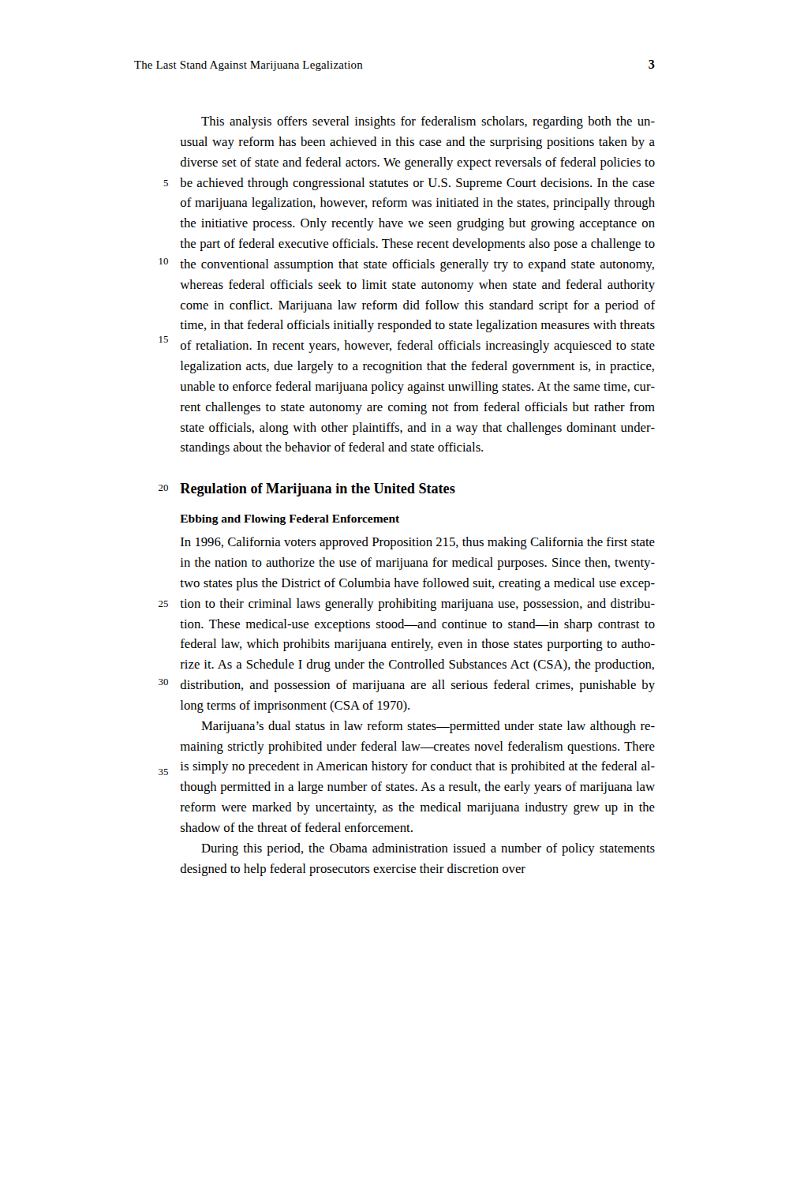The Last Stand Against Marijuana Legalization 3
5
10
15
This analysis offers several insights for federalism scholars, regarding both the unusual way reform has been achieved in this case and the surprising positions taken by a diverse set of state and federal actors. We generally expect reversals of federal policies to be achieved through congressional statutes or U.S. Supreme Court decisions. In the case of marijuana legalization, however, reform was initiated in the states, principally through the initiative process. Only recently have we seen grudging but growing acceptance on the part of federal executive officials. These recent developments also pose a challenge to the conventional assumption that state officials generally try to expand state autonomy, whereas federal officials seek to limit state autonomy when state and federal authority come in conflict. Marijuana law reform did follow this standard script for a period of time, in that federal officials initially responded to state legalization measures with threats of retaliation. In recent years, however, federal officials increasingly acquiesced to state legalization acts, due largely to a recognition that the federal government is, in practice, unable to enforce federal marijuana policy against unwilling states. At the same time, current challenges to state autonomy are coming not from federal officials but rather from state officials, along with other plaintiffs, and in a way that challenges dominant understandings about the behavior of federal and state officials.
20
Regulation of Marijuana in the United States
Ebbing and Flowing Federal Enforcement
25
30
In 1996, California voters approved Proposition 215, thus making California the first state in the nation to authorize the use of marijuana for medical purposes. Since then, twenty-two states plus the District of Columbia have followed suit, creating a medical use exception to their criminal laws generally prohibiting marijuana use, possession, and distribution. These medical-use exceptions stood—and continue to stand—in sharp contrast to federal law, which prohibits marijuana entirely, even in those states purporting to authorize it. As a Schedule I drug under the Controlled Substances Act (CSA), the production, distribution, and possession of marijuana are all serious federal crimes, punishable by long terms of imprisonment (CSA of 1970).
35
Marijuana’s dual status in law reform states—permitted under state law although remaining strictly prohibited under federal law—creates novel federalism questions. There is simply no precedent in American history for conduct that is prohibited at the federal although permitted in a large number of states. As a result, the early years of marijuana law reform were marked by uncertainty, as the medical marijuana industry grew up in the shadow of the threat of federal enforcement.
During this period, the Obama administration issued a number of policy statements designed to help federal prosecutors exercise their discretion over